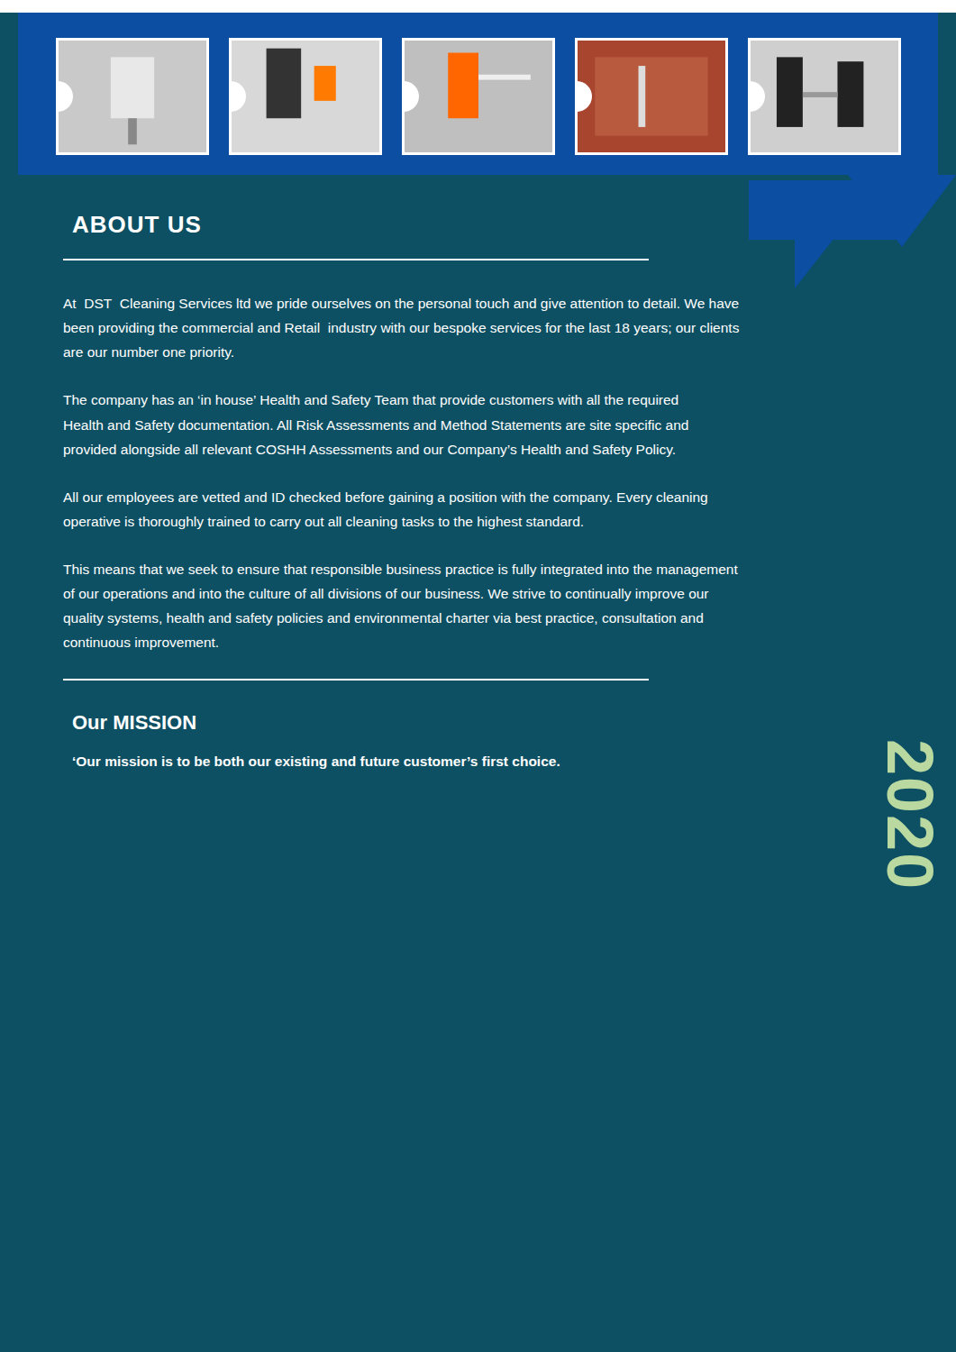ABOUT US
At DST Cleaning Services ltd we pride ourselves on the personal touch and give attention to detail. We have been providing the commercial and Retail industry with our bespoke services for the last 18 years; our clients are our number one priority.
The company has an ‘in house’ Health and Safety Team that provide customers with all the required Health and Safety documentation. All Risk Assessments and Method Statements are site specific and provided alongside all relevant COSHH Assessments and our Company’s Health and Safety Policy.
All our employees are vetted and ID checked before gaining a position with the company. Every cleaning operative is thoroughly trained to carry out all cleaning tasks to the highest standard.
This means that we seek to ensure that responsible business practice is fully integrated into the management of our operations and into the culture of all divisions of our business. We strive to continually improve our quality systems, health and safety policies and environmental charter via best practice, consultation and continuous improvement.
Our MISSION
‘Our mission is to be both our existing and future customer’s first choice.
2020